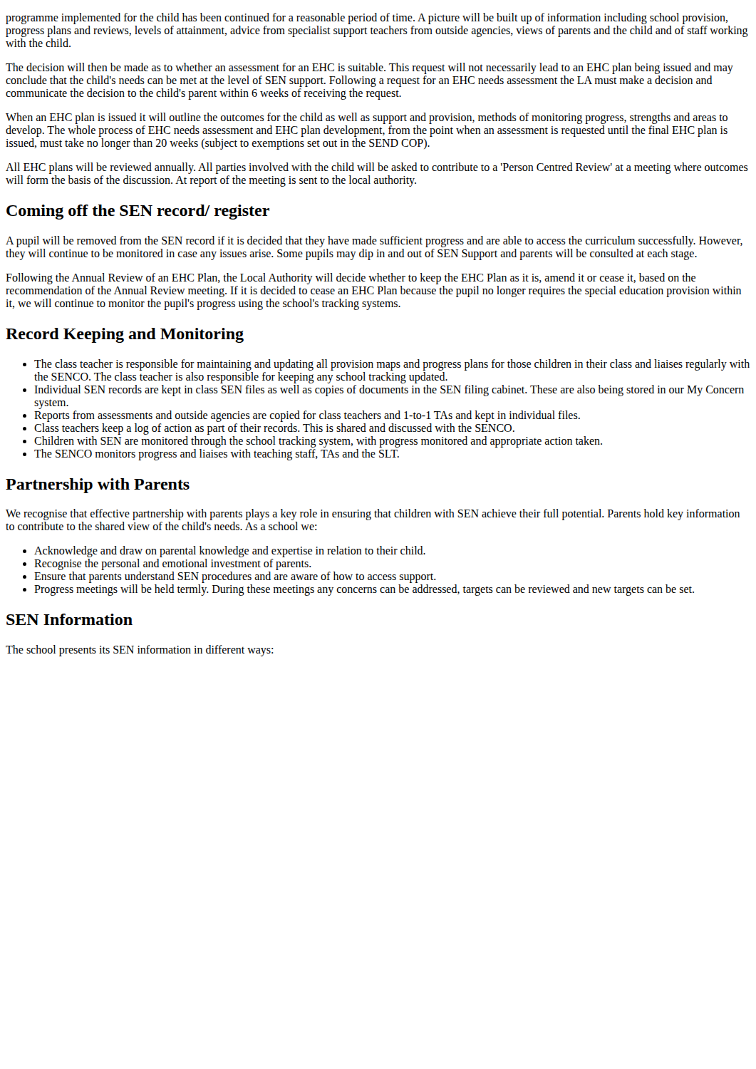programme implemented for the child has been continued for a reasonable period of time. A picture will be built up of information including school provision, progress plans and reviews, levels of attainment, advice from specialist support teachers from outside agencies, views of parents and the child and of staff working with the child.
The decision will then be made as to whether an assessment for an EHC is suitable. This request will not necessarily lead to an EHC plan being issued and may conclude that the child's needs can be met at the level of SEN support. Following a request for an EHC needs assessment the LA must make a decision and communicate the decision to the child's parent within 6 weeks of receiving the request.
When an EHC plan is issued it will outline the outcomes for the child as well as support and provision, methods of monitoring progress, strengths and areas to develop. The whole process of EHC needs assessment and EHC plan development, from the point when an assessment is requested until the final EHC plan is issued, must take no longer than 20 weeks (subject to exemptions set out in the SEND COP).
All EHC plans will be reviewed annually. All parties involved with the child will be asked to contribute to a 'Person Centred Review' at a meeting where outcomes will form the basis of the discussion. At report of the meeting is sent to the local authority.
Coming off the SEN record/ register
A pupil will be removed from the SEN record if it is decided that they have made sufficient progress and are able to access the curriculum successfully. However, they will continue to be monitored in case any issues arise. Some pupils may dip in and out of SEN Support and parents will be consulted at each stage.
Following the Annual Review of an EHC Plan, the Local Authority will decide whether to keep the EHC Plan as it is, amend it or cease it, based on the recommendation of the Annual Review meeting. If it is decided to cease an EHC Plan because the pupil no longer requires the special education provision within it, we will continue to monitor the pupil's progress using the school's tracking systems.
Record Keeping and Monitoring
The class teacher is responsible for maintaining and updating all provision maps and progress plans for those children in their class and liaises regularly with the SENCO. The class teacher is also responsible for keeping any school tracking updated.
Individual SEN records are kept in class SEN files as well as copies of documents in the SEN filing cabinet. These are also being stored in our My Concern system.
Reports from assessments and outside agencies are copied for class teachers and 1-to-1 TAs and kept in individual files.
Class teachers keep a log of action as part of their records. This is shared and discussed with the SENCO.
Children with SEN are monitored through the school tracking system, with progress monitored and appropriate action taken.
The SENCO monitors progress and liaises with teaching staff, TAs and the SLT.
Partnership with Parents
We recognise that effective partnership with parents plays a key role in ensuring that children with SEN achieve their full potential. Parents hold key information to contribute to the shared view of the child's needs. As a school we:
Acknowledge and draw on parental knowledge and expertise in relation to their child.
Recognise the personal and emotional investment of parents.
Ensure that parents understand SEN procedures and are aware of how to access support.
Progress meetings will be held termly. During these meetings any concerns can be addressed, targets can be reviewed and new targets can be set.
SEN Information
The school presents its SEN information in different ways: